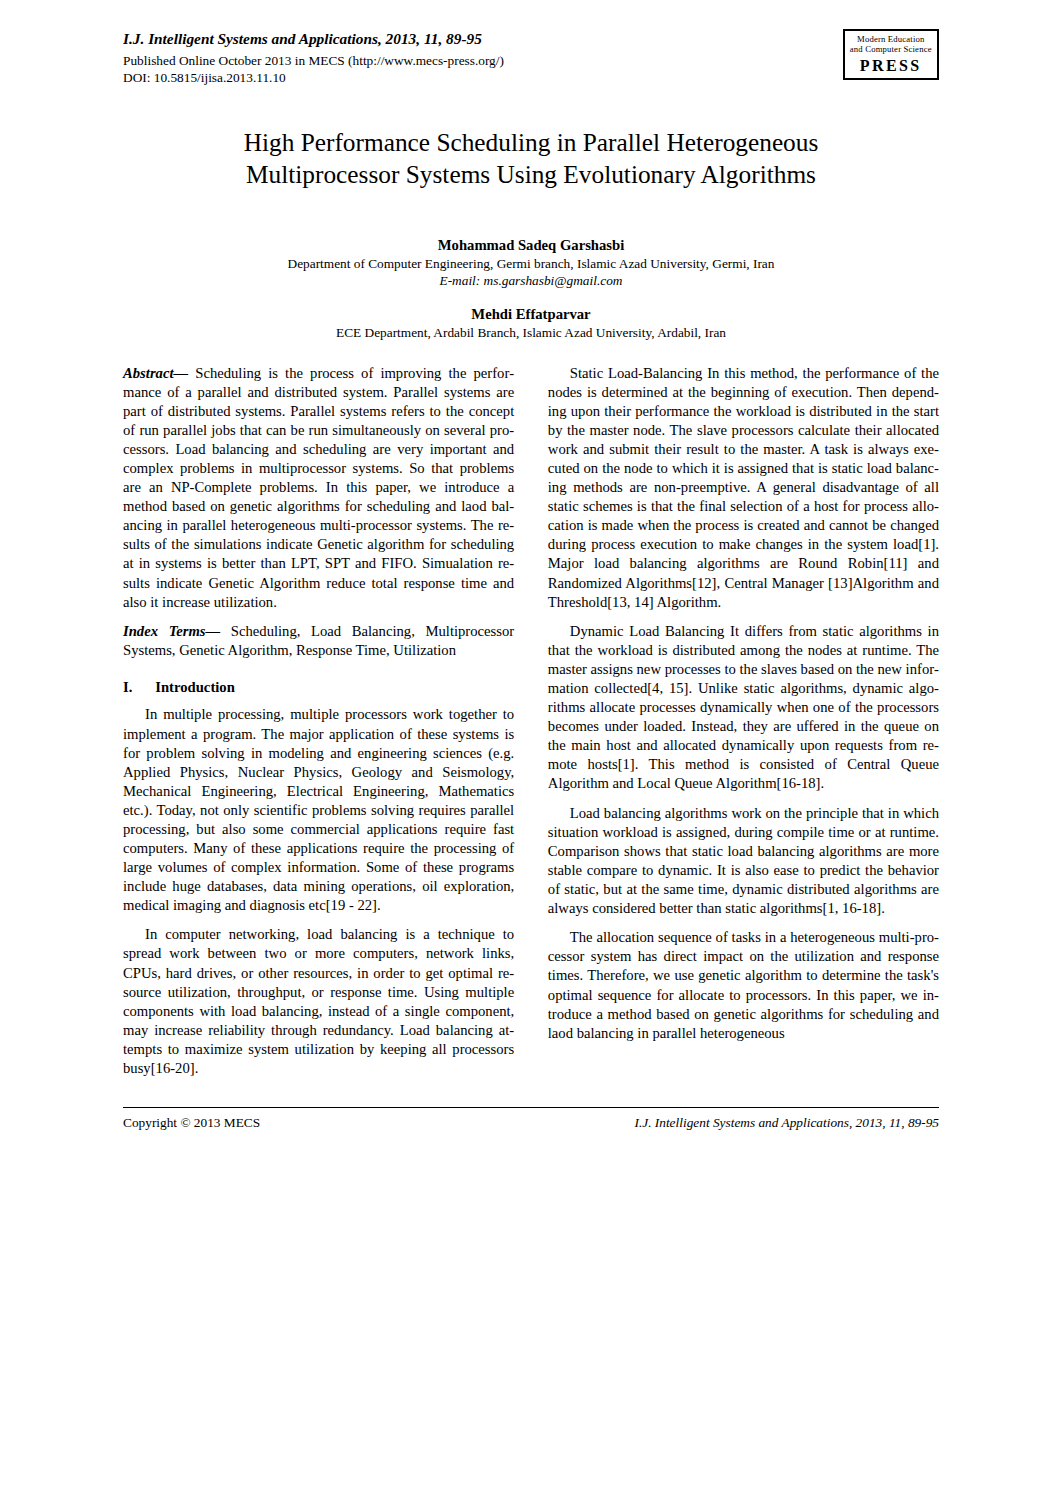I.J. Intelligent Systems and Applications, 2013, 11, 89-95
Published Online October 2013 in MECS (http://www.mecs-press.org/)
DOI: 10.5815/ijisa.2013.11.10
Modern Education and Computer Science PRESS
High Performance Scheduling in Parallel Heterogeneous
Multiprocessor Systems Using Evolutionary Algorithms
Mohammad Sadeq Garshasbi
Department of Computer Engineering, Germi branch, Islamic Azad University, Germi, Iran
E-mail: ms.garshasbi@gmail.com
Mehdi Effatparvar
ECE Department, Ardabil Branch, Islamic Azad University, Ardabil, Iran
Abstract— Scheduling is the process of improving the performance of a parallel and distributed system. Parallel systems are part of distributed systems. Parallel systems refers to the concept of run parallel jobs that can be run simultaneously on several processors. Load balancing and scheduling are very important and complex problems in multiprocessor systems. So that problems are an NP-Complete problems. In this paper, we introduce a method based on genetic algorithms for scheduling and laod balancing in parallel heterogeneous multi-processor systems. The results of the simulations indicate Genetic algorithm for scheduling at in systems is better than LPT, SPT and FIFO. Simualation results indicate Genetic Algorithm reduce total response time and also it increase utilization.
Index Terms— Scheduling, Load Balancing, Multiprocessor Systems, Genetic Algorithm, Response Time, Utilization
I. Introduction
In multiple processing, multiple processors work together to implement a program. The major application of these systems is for problem solving in modeling and engineering sciences (e.g. Applied Physics, Nuclear Physics, Geology and Seismology, Mechanical Engineering, Electrical Engineering, Mathematics etc.). Today, not only scientific problems solving requires parallel processing, but also some commercial applications require fast computers. Many of these applications require the processing of large volumes of complex information. Some of these programs include huge databases, data mining operations, oil exploration, medical imaging and diagnosis etc[19 - 22].
In computer networking, load balancing is a technique to spread work between two or more computers, network links, CPUs, hard drives, or other resources, in order to get optimal resource utilization, throughput, or response time. Using multiple components with load balancing, instead of a single component, may increase reliability through redundancy. Load balancing attempts to maximize system utilization by keeping all processors busy[16-20].
Static Load-Balancing In this method, the performance of the nodes is determined at the beginning of execution. Then depending upon their performance the workload is distributed in the start by the master node. The slave processors calculate their allocated work and submit their result to the master. A task is always executed on the node to which it is assigned that is static load balancing methods are non-preemptive. A general disadvantage of all static schemes is that the final selection of a host for process allocation is made when the process is created and cannot be changed during process execution to make changes in the system load[1]. Major load balancing algorithms are Round Robin[11] and Randomized Algorithms[12], Central Manager [13]Algorithm and Threshold[13, 14] Algorithm.
Dynamic Load Balancing It differs from static algorithms in that the workload is distributed among the nodes at runtime. The master assigns new processes to the slaves based on the new information collected[4, 15]. Unlike static algorithms, dynamic algorithms allocate processes dynamically when one of the processors becomes under loaded. Instead, they are uffered in the queue on the main host and allocated dynamically upon requests from remote hosts[1]. This method is consisted of Central Queue Algorithm and Local Queue Algorithm[16-18].
Load balancing algorithms work on the principle that in which situation workload is assigned, during compile time or at runtime. Comparison shows that static load balancing algorithms are more stable compare to dynamic. It is also ease to predict the behavior of static, but at the same time, dynamic distributed algorithms are always considered better than static algorithms[1, 16-18].
The allocation sequence of tasks in a heterogeneous multi-processor system has direct impact on the utilization and response times. Therefore, we use genetic algorithm to determine the task's optimal sequence for allocate to processors. In this paper, we introduce a method based on genetic algorithms for scheduling and laod balancing in parallel heterogeneous
Copyright © 2013 MECS
I.J. Intelligent Systems and Applications, 2013, 11, 89-95